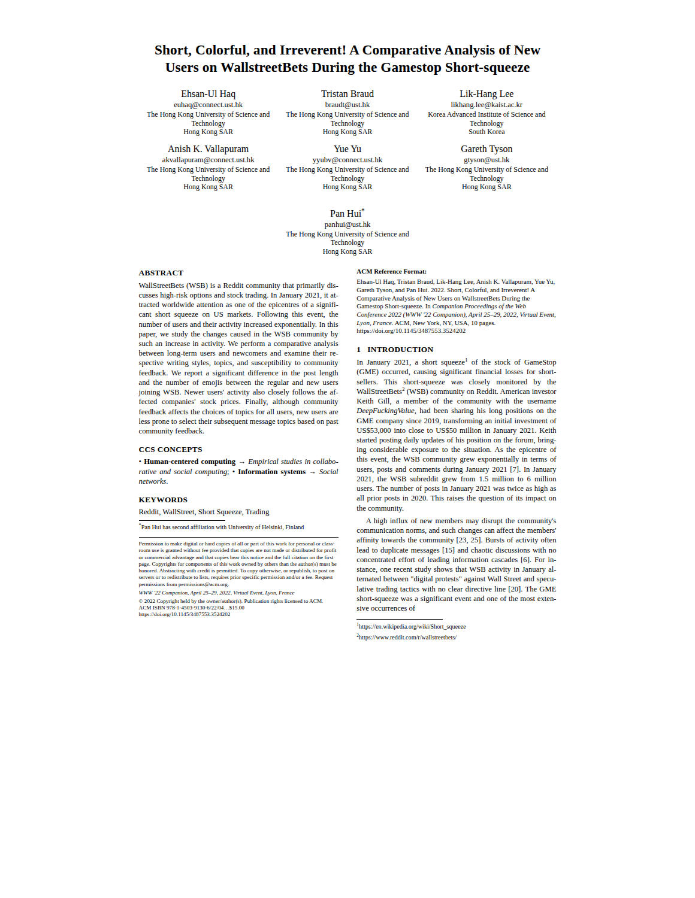Short, Colorful, and Irreverent! A Comparative Analysis of New
Users on WallstreetBets During the Gamestop Short-squeeze
| Ehsan-Ul Haq euhaq@connect.ust.hk The Hong Kong University of Science and Technology Hong Kong SAR | Tristan Braud braudt@ust.hk The Hong Kong University of Science and Technology Hong Kong SAR | Lik-Hang Lee likhang.lee@kaist.ac.kr Korea Advanced Institute of Science and Technology South Korea |
| Anish K. Vallapuram akvallapuram@connect.ust.hk The Hong Kong University of Science and Technology Hong Kong SAR | Yue Yu yyubv@connect.ust.hk The Hong Kong University of Science and Technology Hong Kong SAR | Gareth Tyson gtyson@ust.hk The Hong Kong University of Science and Technology Hong Kong SAR |
Pan Hui*
panhui@ust.hk
The Hong Kong University of Science and
Technology
Hong Kong SAR
Abstract
WallStreetBets (WSB) is a Reddit community that primarily discusses high-risk options and stock trading. In January 2021, it attracted worldwide attention as one of the epicentres of a significant short squeeze on US markets. Following this event, the number of users and their activity increased exponentially. In this paper, we study the changes caused in the WSB community by such an increase in activity. We perform a comparative analysis between long-term users and newcomers and examine their respective writing styles, topics, and susceptibility to community feedback. We report a significant difference in the post length and the number of emojis between the regular and new users joining WSB. Newer users' activity also closely follows the affected companies' stock prices. Finally, although community feedback affects the choices of topics for all users, new users are less prone to select their subsequent message topics based on past community feedback.
CCS CONCEPTS
• Human-centered computing → Empirical studies in collaborative and social computing; • Information systems → Social networks.
KEYWORDS
Reddit, WallStreet, Short Squeeze, Trading
*Pan Hui has second affiliation with University of Helsinki, Finland
Permission to make digital or hard copies of all or part of this work for personal or classroom use is granted without fee provided that copies are not made or distributed for profit or commercial advantage and that copies bear this notice and the full citation on the first page. Copyrights for components of this work owned by others than the author(s) must be honored. Abstracting with credit is permitted. To copy otherwise, or republish, to post on servers or to redistribute to lists, requires prior specific permission and/or a fee. Request permissions from permissions@acm.org.
WWW '22 Companion, April 25–29, 2022, Virtual Event, Lyon, France
© 2022 Copyright held by the owner/author(s). Publication rights licensed to ACM.
ACM ISBN 978-1-4503-9130-6/22/04…$15.00
https://doi.org/10.1145/3487553.3524202
ACM Reference Format:
Ehsan-Ul Haq, Tristan Braud, Lik-Hang Lee, Anish K. Vallapuram, Yue Yu, Gareth Tyson, and Pan Hui. 2022. Short, Colorful, and Irreverent! A Comparative Analysis of New Users on WallstreetBets During the Gamestop Short-squeeze. In Companion Proceedings of the Web Conference 2022 (WWW '22 Companion), April 25–29, 2022, Virtual Event, Lyon, France. ACM, New York, NY, USA, 10 pages. https://doi.org/10.1145/3487553.3524202
1 INTRODUCTION
In January 2021, a short squeeze1 of the stock of GameStop (GME) occurred, causing significant financial losses for short-sellers. This short-squeeze was closely monitored by the WallStreetBets2 (WSB) community on Reddit. American investor Keith Gill, a member of the community with the username DeepFuckingValue, had been sharing his long positions on the GME company since 2019, transforming an initial investment of US$53,000 into close to US$50 million in January 2021. Keith started posting daily updates of his position on the forum, bringing considerable exposure to the situation. As the epicentre of this event, the WSB community grew exponentially in terms of users, posts and comments during January 2021 [7]. In January 2021, the WSB subreddit grew from 1.5 million to 6 million users. The number of posts in January 2021 was twice as high as all prior posts in 2020. This raises the question of its impact on the community.
A high influx of new members may disrupt the community's communication norms, and such changes can affect the members' affinity towards the community [23, 25]. Bursts of activity often lead to duplicate messages [15] and chaotic discussions with no concentrated effort of leading information cascades [6]. For instance, one recent study shows that WSB activity in January alternated between "digital protests" against Wall Street and speculative trading tactics with no clear directive line [20]. The GME short-squeeze was a significant event and one of the most extensive occurrences of
1https://en.wikipedia.org/wiki/Short_squeeze
2https://www.reddit.com/r/wallstreetbets/